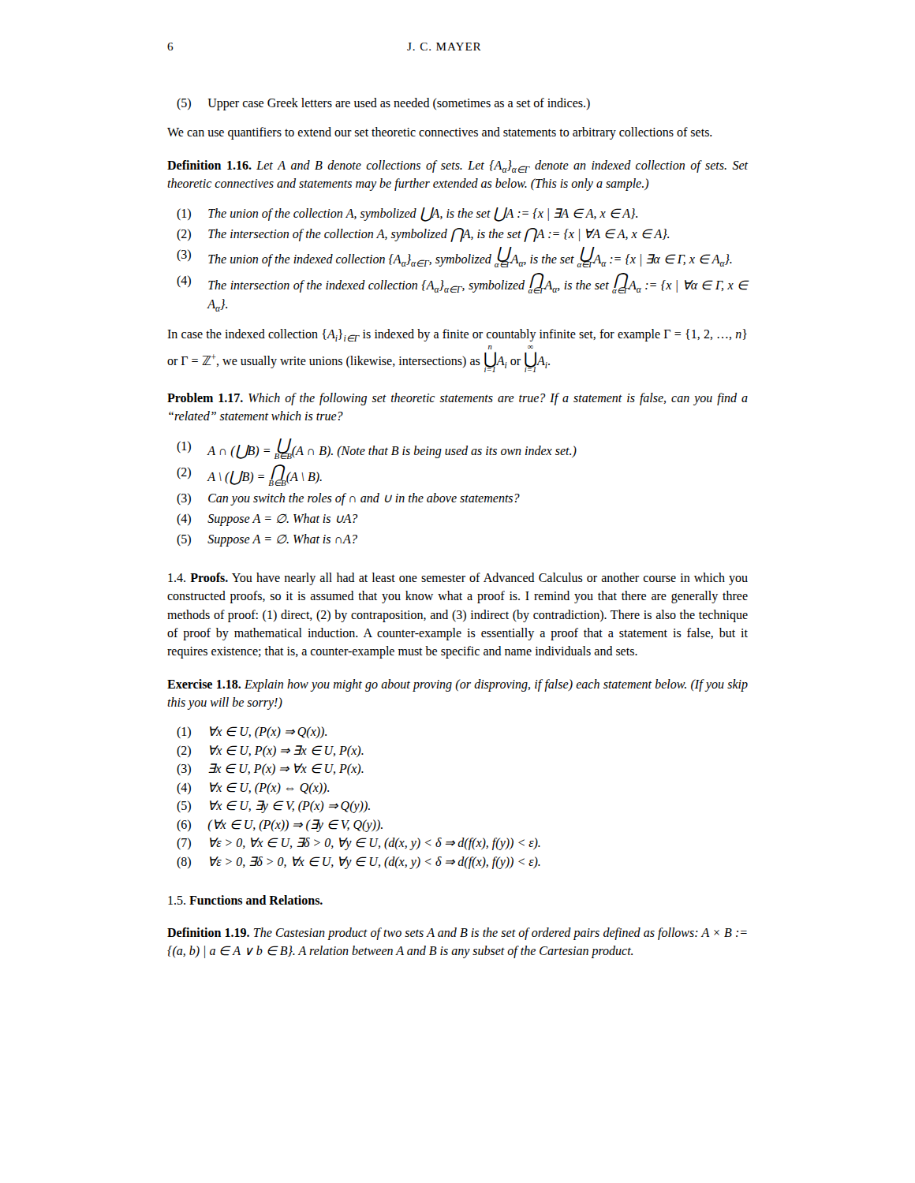6 J. C. MAYER 6
Upper case Greek letters are used as needed (sometimes as a set of indices.)
We can use quantifiers to extend our set theoretic connectives and statements to arbitrary collections of sets.
Definition 1.16. Let A and B denote collections of sets. Let {Aα}α∈Γ denote an indexed collection of sets. Set theoretic connectives and statements may be further extended as below. (This is only a sample.)
The union of the collection A, symbolized ⋃A, is the set ⋃A := {x | ∃A ∈ A, x ∈ A}.
The intersection of the collection A, symbolized ⋂A, is the set ⋂A := {x | ∀A ∈ A, x ∈ A}.
The union of the indexed collection {Aα}α∈Γ, symbolized ⋃α∈Γ Aα, is the set ⋃α∈Γ Aα := {x | ∃α ∈ Γ, x ∈ Aα}.
The intersection of the indexed collection {Aα}α∈Γ, symbolized ⋂α∈Γ Aα, is the set ⋂α∈Γ Aα := {x | ∀α ∈ Γ, x ∈ Aα}.
In case the indexed collection {Ai}i∈Γ is indexed by a finite or countably infinite set, for example Γ = {1, 2, …, n} or Γ = ℤ+, we usually write unions (likewise, intersections) as n⋃i=1 Ai or ∞⋃i=1 Ai.
Problem 1.17. Which of the following set theoretic statements are true? If a statement is false, can you find a “related” statement which is true?
A ∩ (⋃B) = ⋃B∈B(A ∩ B). (Note that B is being used as its own index set.)
A \ (⋃B) = ⋂B∈B(A \ B).
Can you switch the roles of ∩ and ∪ in the above statements?
Suppose A = ∅. What is ∪A?
Suppose A = ∅. What is ∩A?
1.4. Proofs. You have nearly all had at least one semester of Advanced Calculus or another course in which you constructed proofs, so it is assumed that you know what a proof is. I remind you that there are generally three methods of proof: (1) direct, (2) by contraposition, and (3) indirect (by contradiction). There is also the technique of proof by mathematical induction. A counter-example is essentially a proof that a statement is false, but it requires existence; that is, a counter-example must be specific and name individuals and sets.
Exercise 1.18. Explain how you might go about proving (or disproving, if false) each statement below. (If you skip this you will be sorry!)
∀x ∈ U, (P(x) ⇒ Q(x)).
∀x ∈ U, P(x) ⇒ ∃x ∈ U, P(x).
∃x ∈ U, P(x) ⇒ ∀x ∈ U, P(x).
∀x ∈ U, (P(x) ⇔ Q(x)).
∀x ∈ U, ∃y ∈ V, (P(x) ⇒ Q(y)).
(∀x ∈ U, (P(x)) ⇒ (∃y ∈ V, Q(y)).
∀ε > 0, ∀x ∈ U, ∃δ > 0, ∀y ∈ U, (d(x, y) < δ ⇒ d(f(x), f(y)) < ε).
∀ε > 0, ∃δ > 0, ∀x ∈ U, ∀y ∈ U, (d(x, y) < δ ⇒ d(f(x), f(y)) < ε).
1.5. Functions and Relations.
Definition 1.19. The Castesian product of two sets A and B is the set of ordered pairs defined as follows: A × B := {(a, b) | a ∈ A ∨ b ∈ B}. A relation between A and B is any subset of the Cartesian product.